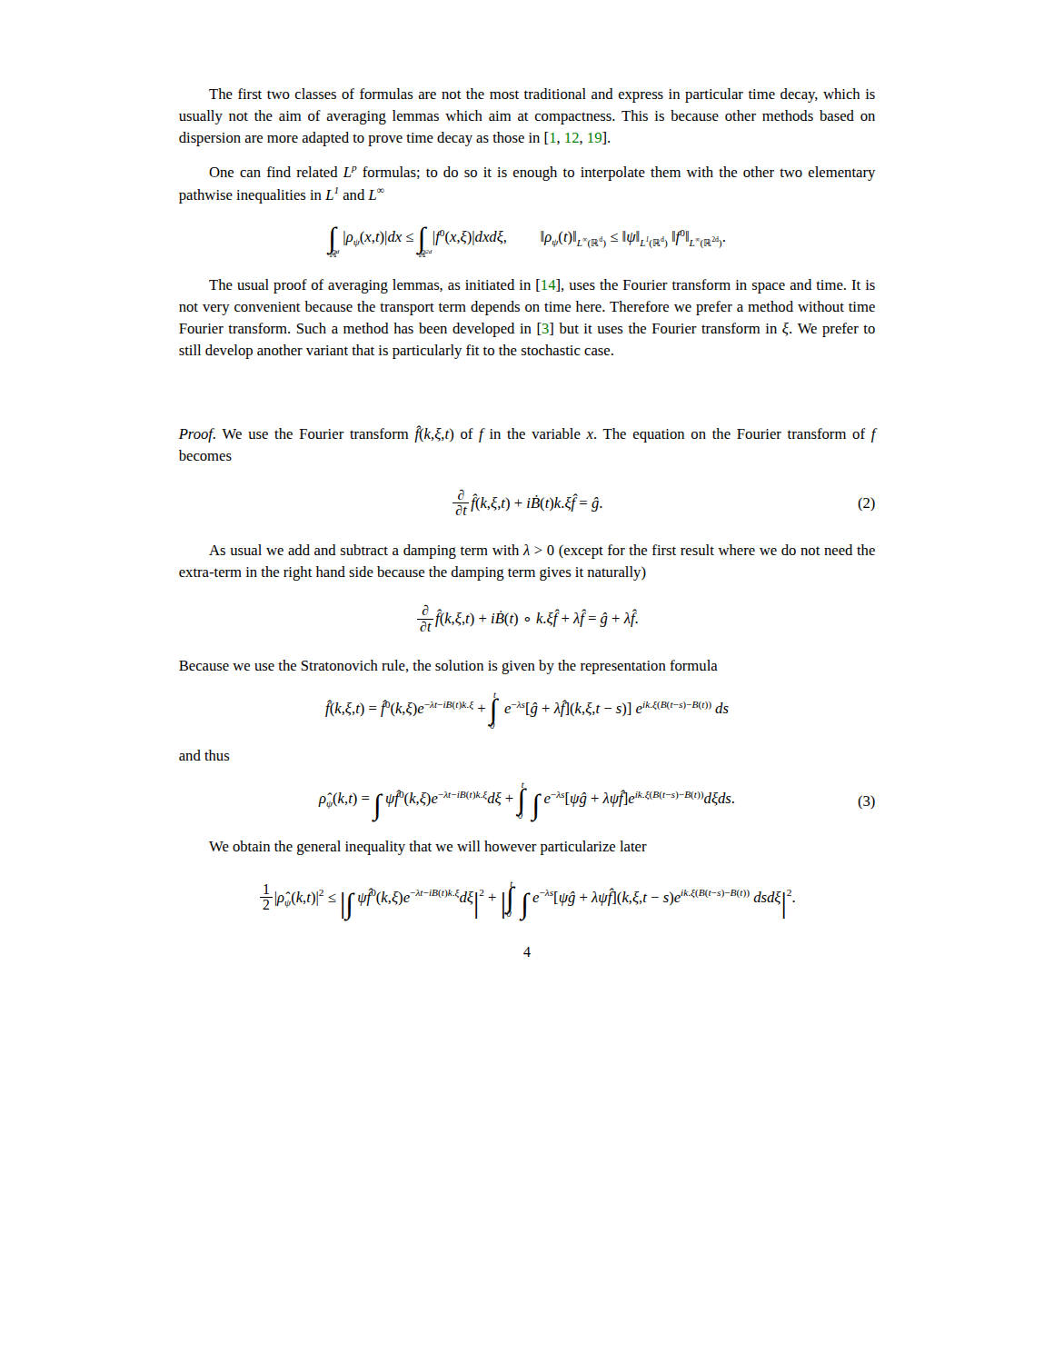The first two classes of formulas are not the most traditional and express in particular time decay, which is usually not the aim of averaging lemmas which aim at compactness. This is because other methods based on dispersion are more adapted to prove time decay as those in [1, 12, 19].
One can find related Lp formulas; to do so it is enough to interpolate them with the other two elementary pathwise inequalities in L1 and L∞
∫ℝd |ρψ(x,t)|dx ≤ ∫ℝ2d |f0(x,ξ)|dxdξ, ‖ρψ(t)‖L∞(ℝd) ≤ ‖ψ‖L1(ℝd) ‖f0‖L∞(ℝ2d).
The usual proof of averaging lemmas, as initiated in [14], uses the Fourier transform in space and time. It is not very convenient because the transport term depends on time here. Therefore we prefer a method without time Fourier transform. Such a method has been developed in [3] but it uses the Fourier transform in ξ. We prefer to still develop another variant that is particularly fit to the stochastic case.
Proof. We use the Fourier transform f̂(k,ξ,t) of f in the variable x. The equation on the Fourier transform of f becomes
∂∂t f̂(k,ξ,t) + iḂ(t)k.ξf̂ = ĝ.
(2)
As usual we add and subtract a damping term with λ > 0 (except for the first result where we do not need the extra-term in the right hand side because the damping term gives it naturally)
∂∂t f̂(k,ξ,t) + iḂ(t) ∘ k.ξf̂ + λf̂ = ĝ + λf̂.
Because we use the Stratonovich rule, the solution is given by the representation formula
f̂(k,ξ,t) = f̂0(k,ξ)e−λt−iB(t)k.ξ + ∫t 0 e−λs[ĝ + λf̂](k,ξ,t − s)] eik.ξ(B(t−s)−B(t)) ds
and thus
ρ̂ψ(k,t) = ∫ ψf̂0(k,ξ)e−λt−iB(t)k.ξdξ + ∫t 0 ∫ e−λs[ψĝ + λψf̂]eik.ξ(B(t−s)−B(t))dξds.
(3)
We obtain the general inequality that we will however particularize later
12|ρ̂ψ(k,t)|2 ≤ |∫ ψf̂0(k,ξ)e−λt−iB(t)k.ξdξ|2 + |∫t 0 ∫ e−λs[ψĝ + λψf̂](k,ξ,t − s)eik.ξ(B(t−s)−B(t)) dsdξ|2.
4